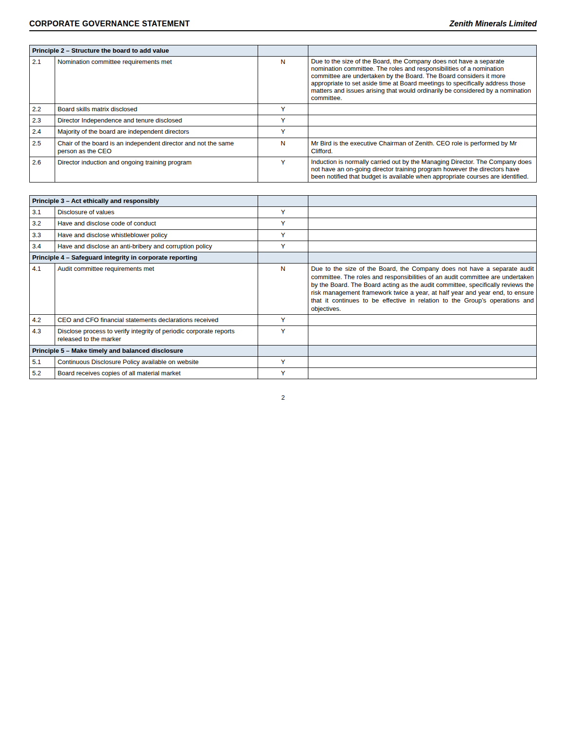CORPORATE GOVERNANCE STATEMENT
Zenith Minerals Limited
| Principle 2 – Structure the board to add value | | |
| 2.1 | Nomination committee requirements met | N | Due to the size of the Board, the Company does not have a separate nomination committee. The roles and responsibilities of a nomination committee are undertaken by the Board. The Board considers it more appropriate to set aside time at Board meetings to specifically address those matters and issues arising that would ordinarily be considered by a nomination committee. |
| 2.2 | Board skills matrix disclosed | Y | |
| 2.3 | Director Independence and tenure disclosed | Y | |
| 2.4 | Majority of the board are independent directors | Y | |
| 2.5 | Chair of the board is an independent director and not the same person as the CEO | N | Mr Bird is the executive Chairman of Zenith. CEO role is performed by Mr Clifford. |
| 2.6 | Director induction and ongoing training program | Y | Induction is normally carried out by the Managing Director. The Company does not have an on-going director training program however the directors have been notified that budget is available when appropriate courses are identified. |
| Principle 3 – Act ethically and responsibly | | |
| 3.1 | Disclosure of values | Y | |
| 3.2 | Have and disclose code of conduct | Y | |
| 3.3 | Have and disclose whistleblower policy | Y | |
| 3.4 | Have and disclose an anti-bribery and corruption policy | Y | |
| Principle 4 – Safeguard integrity in corporate reporting | | |
| 4.1 | Audit committee requirements met | N | Due to the size of the Board, the Company does not have a separate audit committee. The roles and responsibilities of an audit committee are undertaken by the Board. The Board acting as the audit committee, specifically reviews the risk management framework twice a year, at half year and year end, to ensure that it continues to be effective in relation to the Group’s operations and objectives. |
| 4.2 | CEO and CFO financial statements declarations received | Y | |
| 4.3 | Disclose process to verify integrity of periodic corporate reports released to the marker | Y | |
| Principle 5 – Make timely and balanced disclosure | | |
| 5.1 | Continuous Disclosure Policy available on website | Y | |
| 5.2 | Board receives copies of all material market | Y | |
2